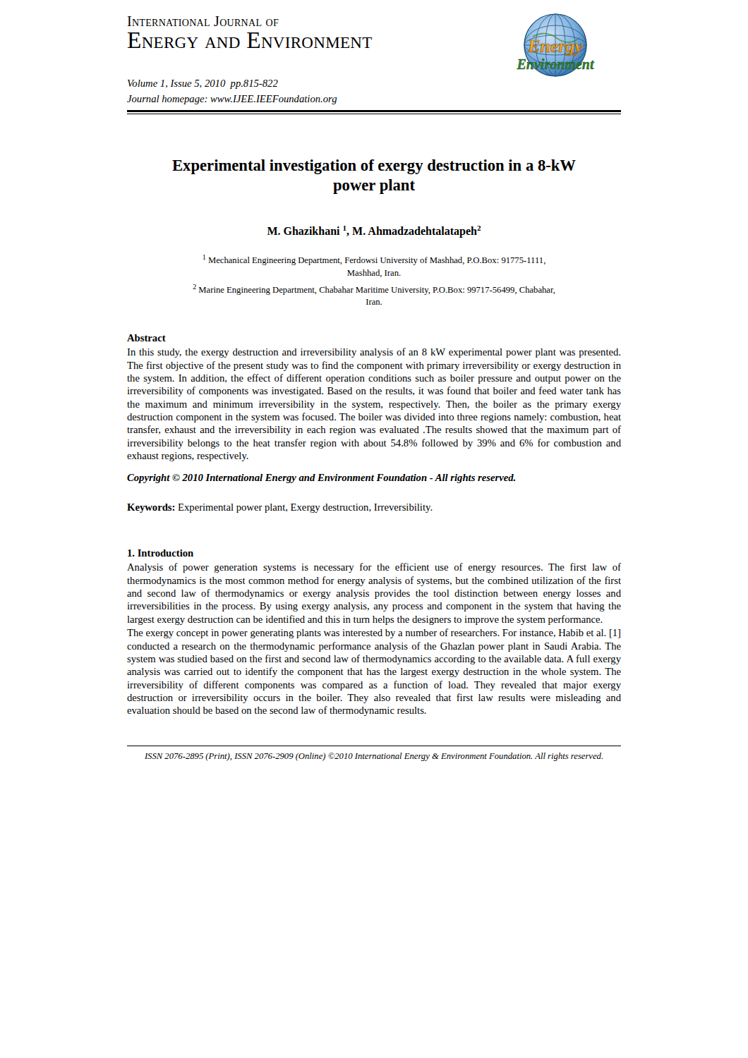International Journal of Energy and Environment
Energy and Environment logo Energy Environment
Volume 1, Issue 5, 2010 pp.815-822
Journal homepage: www.IJEE.IEEFoundation.org
Experimental investigation of exergy destruction in a 8-kW
power plant
M. Ghazikhani 1, M. Ahmadzadehtalatapeh2
1 Mechanical Engineering Department, Ferdowsi University of Mashhad, P.O.Box: 91775-1111,
Mashhad, Iran.
2 Marine Engineering Department, Chabahar Maritime University, P.O.Box: 99717-56499, Chabahar,
Iran.
Abstract
In this study, the exergy destruction and irreversibility analysis of an 8 kW experimental power plant was presented. The first objective of the present study was to find the component with primary irreversibility or exergy destruction in the system. In addition, the effect of different operation conditions such as boiler pressure and output power on the irreversibility of components was investigated. Based on the results, it was found that boiler and feed water tank has the maximum and minimum irreversibility in the system, respectively. Then, the boiler as the primary exergy destruction component in the system was focused. The boiler was divided into three regions namely: combustion, heat transfer, exhaust and the irreversibility in each region was evaluated .The results showed that the maximum part of irreversibility belongs to the heat transfer region with about 54.8% followed by 39% and 6% for combustion and exhaust regions, respectively.
Copyright © 2010 International Energy and Environment Foundation - All rights reserved.
Keywords: Experimental power plant, Exergy destruction, Irreversibility.
1. Introduction
Analysis of power generation systems is necessary for the efficient use of energy resources. The first law of thermodynamics is the most common method for energy analysis of systems, but the combined utilization of the first and second law of thermodynamics or exergy analysis provides the tool distinction between energy losses and irreversibilities in the process. By using exergy analysis, any process and component in the system that having the largest exergy destruction can be identified and this in turn helps the designers to improve the system performance.
The exergy concept in power generating plants was interested by a number of researchers. For instance, Habib et al. [1] conducted a research on the thermodynamic performance analysis of the Ghazlan power plant in Saudi Arabia. The system was studied based on the first and second law of thermodynamics according to the available data. A full exergy analysis was carried out to identify the component that has the largest exergy destruction in the whole system. The irreversibility of different components was compared as a function of load. They revealed that major exergy destruction or irreversibility occurs in the boiler. They also revealed that first law results were misleading and evaluation should be based on the second law of thermodynamic results.
ISSN 2076-2895 (Print), ISSN 2076-2909 (Online) ©2010 International Energy & Environment Foundation. All rights reserved.